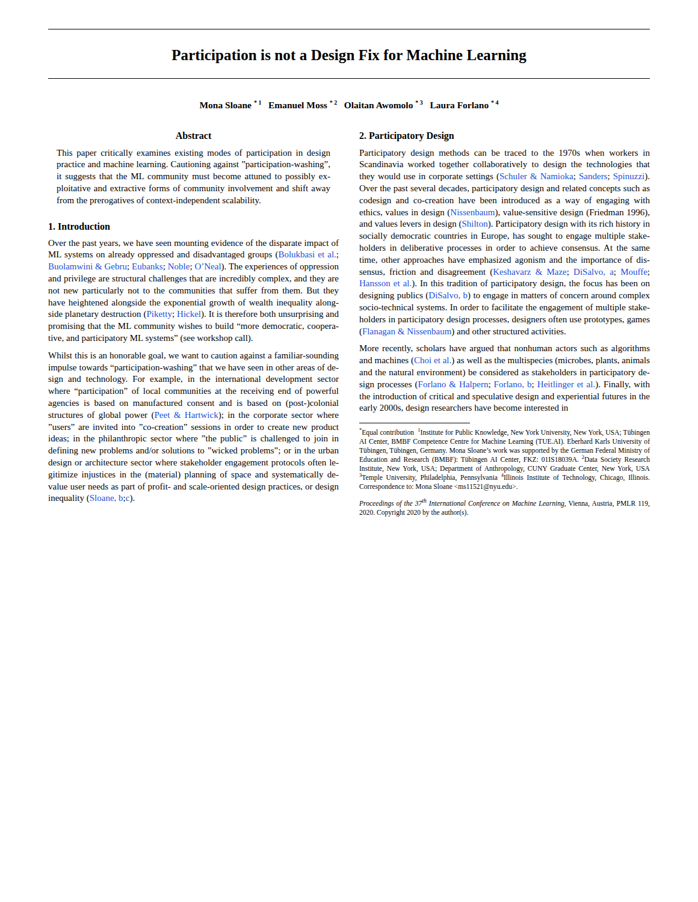Participation is not a Design Fix for Machine Learning
Mona Sloane * 1 Emanuel Moss * 2 Olaitan Awomolo * 3 Laura Forlano * 4
Abstract
This paper critically examines existing modes of participation in design practice and machine learning. Cautioning against ”participation-washing”, it suggests that the ML community must become attuned to possibly exploitative and extractive forms of community involvement and shift away from the prerogatives of context-independent scalability.
1. Introduction
Over the past years, we have seen mounting evidence of the disparate impact of ML systems on already oppressed and disadvantaged groups (Bolukbasi et al.; Buolamwini & Gebru; Eubanks; Noble; O’Neal). The experiences of oppression and privilege are structural challenges that are incredibly complex, and they are not new particularly not to the communities that suffer from them. But they have heightened alongside the exponential growth of wealth inequality alongside planetary destruction (Piketty; Hickel). It is therefore both unsurprising and promising that the ML community wishes to build “more democratic, cooperative, and participatory ML systems” (see workshop call).
Whilst this is an honorable goal, we want to caution against a familiar-sounding impulse towards “participation-washing” that we have seen in other areas of design and technology. For example, in the international development sector where “participation” of local communities at the receiving end of powerful agencies is based on manufactured consent and is based on (post-)colonial structures of global power (Peet & Hartwick); in the corporate sector where ”users” are invited into ”co-creation” sessions in order to create new product ideas; in the philanthropic sector where ”the public” is challenged to join in defining new problems and/or solutions to ”wicked problems”; or in the urban design or architecture sector where stakeholder engagement protocols often legitimize injustices in the (material) planning of space and systematically devalue user needs as part of profit- and scale-oriented design practices, or design inequality (Sloane, b;c).
2. Participatory Design
Participatory design methods can be traced to the 1970s when workers in Scandinavia worked together collaboratively to design the technologies that they would use in corporate settings (Schuler & Namioka; Sanders; Spinuzzi). Over the past several decades, participatory design and related concepts such as codesign and co-creation have been introduced as a way of engaging with ethics, values in design (Nissenbaum), value-sensitive design (Friedman 1996), and values levers in design (Shilton). Participatory design with its rich history in socially democratic countries in Europe, has sought to engage multiple stakeholders in deliberative processes in order to achieve consensus. At the same time, other approaches have emphasized agonism and the importance of dissensus, friction and disagreement (Keshavarz & Maze; DiSalvo, a; Mouffe; Hansson et al.). In this tradition of participatory design, the focus has been on designing publics (DiSalvo, b) to engage in matters of concern around complex socio-technical systems. In order to facilitate the engagement of multiple stakeholders in participatory design processes, designers often use prototypes, games (Flanagan & Nissenbaum) and other structured activities.
More recently, scholars have argued that nonhuman actors such as algorithms and machines (Choi et al.) as well as the multispecies (microbes, plants, animals and the natural environment) be considered as stakeholders in participatory design processes (Forlano & Halpern; Forlano, b; Heitlinger et al.). Finally, with the introduction of critical and speculative design and experiential futures in the early 2000s, design researchers have become interested in
*Equal contribution 1Institute for Public Knowledge, New York University, New York, USA; Tübingen AI Center, BMBF Competence Centre for Machine Learning (TUE.AI). Eberhard Karls University of Tübingen, Tübingen, Germany. Mona Sloane’s work was supported by the German Federal Ministry of Education and Research (BMBF): Tübingen AI Center, FKZ: 01IS18039A. 2Data Society Research Institute, New York, USA; Department of Anthropology, CUNY Graduate Center, New York, USA 3Temple University, Philadelphia, Pennsylvania 4Illinois Institute of Technology, Chicago, Illinois. Correspondence to: Mona Sloane <ms11521@nyu.edu>.
Proceedings of the 37th International Conference on Machine Learning, Vienna, Austria, PMLR 119, 2020. Copyright 2020 by the author(s).